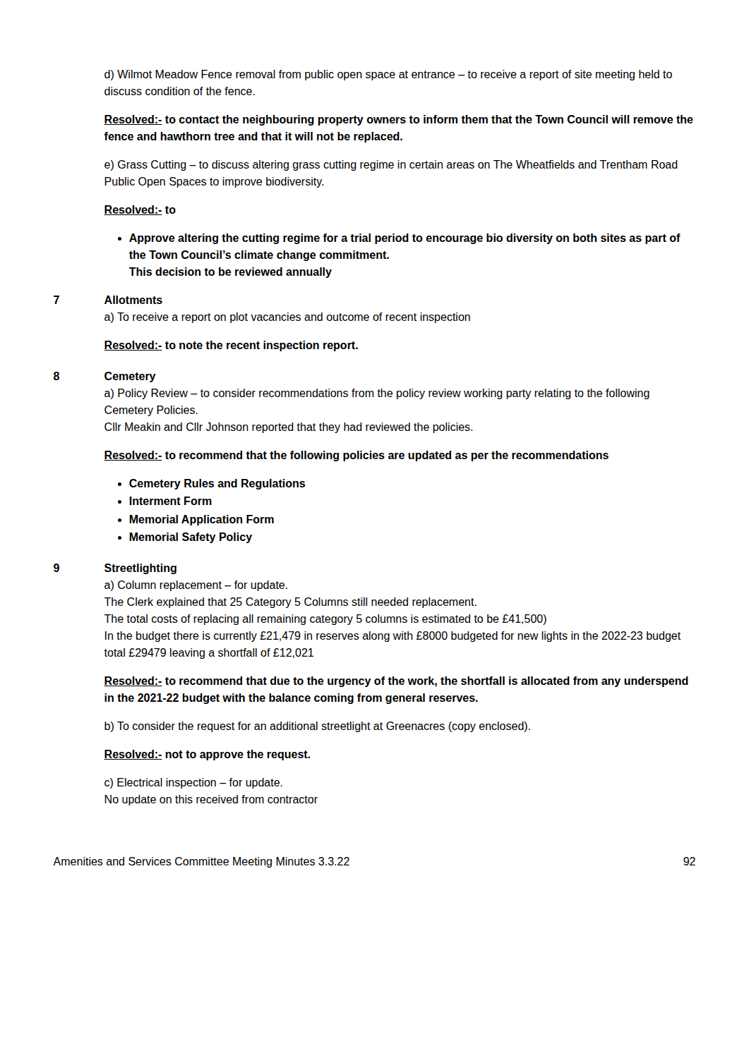d) Wilmot Meadow Fence removal from public open space at entrance – to receive a report of site meeting held to discuss condition of the fence.
Resolved:- to contact the neighbouring property owners to inform them that the Town Council will remove the fence and hawthorn tree and that it will not be replaced.
e) Grass Cutting – to discuss altering grass cutting regime in certain areas on The Wheatfields and Trentham Road Public Open Spaces to improve biodiversity.
Resolved:- to
Approve altering the cutting regime for a trial period to encourage bio diversity on both sites as part of the Town Council’s climate change commitment.
This decision to be reviewed annually
7
Allotments
a) To receive a report on plot vacancies and outcome of recent inspection
Resolved:- to note the recent inspection report.
8
Cemetery
a) Policy Review – to consider recommendations from the policy review working party relating to the following Cemetery Policies.
Cllr Meakin and Cllr Johnson reported that they had reviewed the policies.
Resolved:- to recommend that the following policies are updated as per the recommendations
Cemetery Rules and Regulations
Interment Form
Memorial Application Form
Memorial Safety Policy
9
Streetlighting
a) Column replacement – for update.
The Clerk explained that 25 Category 5 Columns still needed replacement.
The total costs of replacing all remaining category 5 columns is estimated to be £41,500)
In the budget there is currently £21,479 in reserves along with £8000 budgeted for new lights in the 2022-23 budget total £29479 leaving a shortfall of £12,021
Resolved:- to recommend that due to the urgency of the work, the shortfall is allocated from any underspend in the 2021-22 budget with the balance coming from general reserves.
b) To consider the request for an additional streetlight at Greenacres (copy enclosed).
Resolved:- not to approve the request.
c) Electrical inspection – for update.
No update on this received from contractor
Amenities and Services Committee Meeting Minutes 3.3.22
92